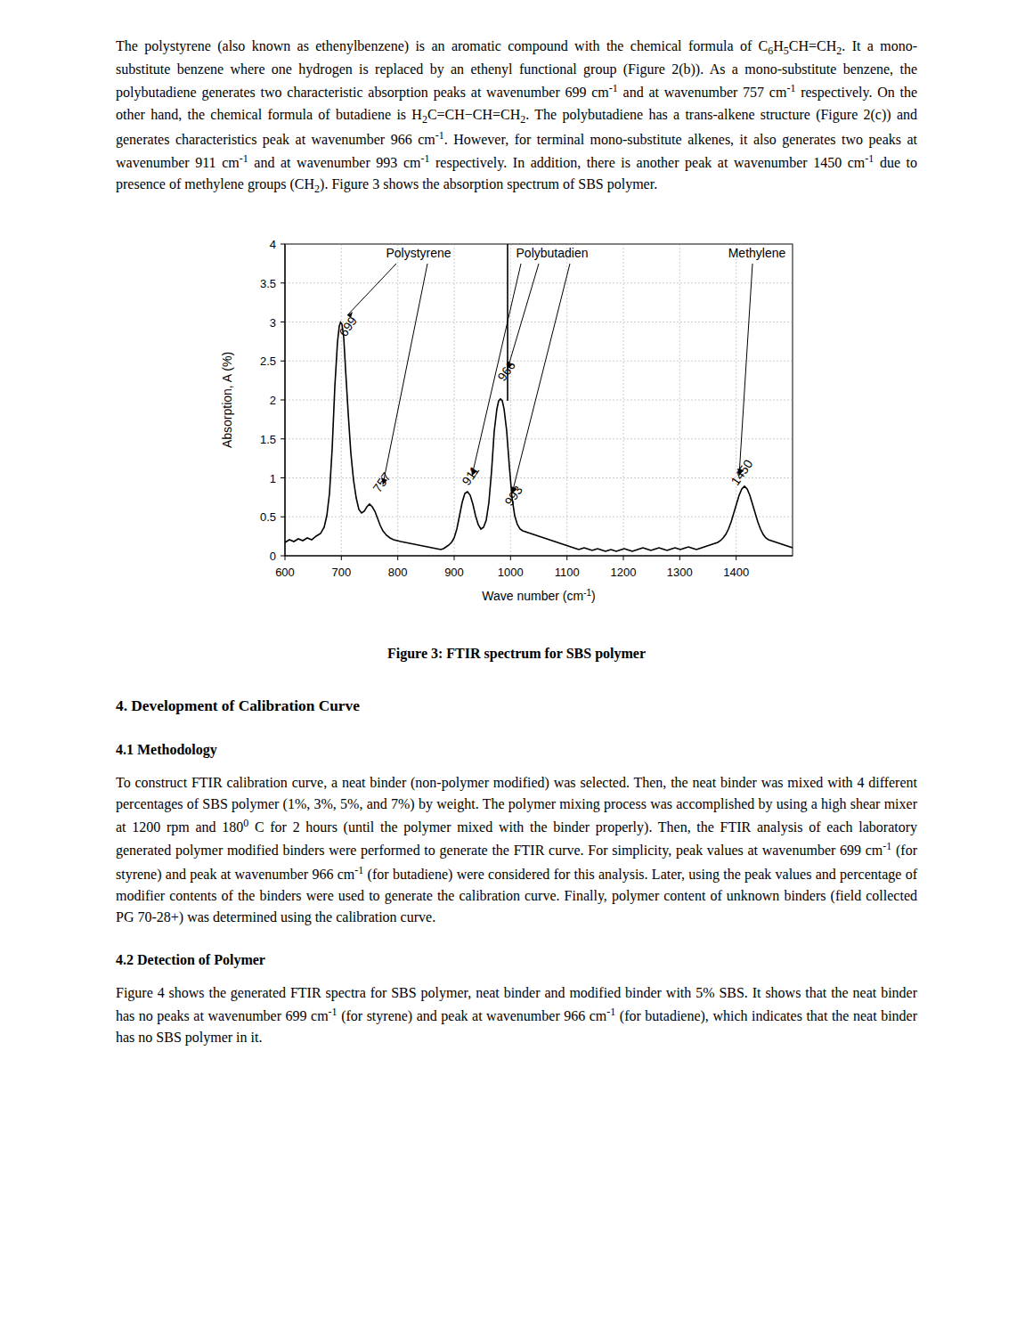The polystyrene (also known as ethenylbenzene) is an aromatic compound with the chemical formula of C6H5CH=CH2. It a mono-substitute benzene where one hydrogen is replaced by an ethenyl functional group (Figure 2(b)). As a mono-substitute benzene, the polybutadiene generates two characteristic absorption peaks at wavenumber 699 cm-1 and at wavenumber 757 cm-1 respectively. On the other hand, the chemical formula of butadiene is H2C=CH−CH=CH2. The polybutadiene has a trans-alkene structure (Figure 2(c)) and generates characteristics peak at wavenumber 966 cm-1. However, for terminal mono-substitute alkenes, it also generates two peaks at wavenumber 911 cm-1 and at wavenumber 993 cm-1 respectively. In addition, there is another peak at wavenumber 1450 cm-1 due to presence of methylene groups (CH2). Figure 3 shows the absorption spectrum of SBS polymer.
4 3.5 3 2.5 2 1.5 1 0.5 0 600 700 800 900 1000 1100 1200 1300 1400 Wave number (cm-1) Absorption, A (%) Polystyrene Polybutadien Methylene 699 757 911 966 993 1450
Figure 3: FTIR spectrum for SBS polymer
4. Development of Calibration Curve
4.1 Methodology
To construct FTIR calibration curve, a neat binder (non-polymer modified) was selected. Then, the neat binder was mixed with 4 different percentages of SBS polymer (1%, 3%, 5%, and 7%) by weight. The polymer mixing process was accomplished by using a high shear mixer at 1200 rpm and 1800 C for 2 hours (until the polymer mixed with the binder properly). Then, the FTIR analysis of each laboratory generated polymer modified binders were performed to generate the FTIR curve. For simplicity, peak values at wavenumber 699 cm-1 (for styrene) and peak at wavenumber 966 cm-1 (for butadiene) were considered for this analysis. Later, using the peak values and percentage of modifier contents of the binders were used to generate the calibration curve. Finally, polymer content of unknown binders (field collected PG 70-28+) was determined using the calibration curve.
4.2 Detection of Polymer
Figure 4 shows the generated FTIR spectra for SBS polymer, neat binder and modified binder with 5% SBS. It shows that the neat binder has no peaks at wavenumber 699 cm-1 (for styrene) and peak at wavenumber 966 cm-1 (for butadiene), which indicates that the neat binder has no SBS polymer in it.